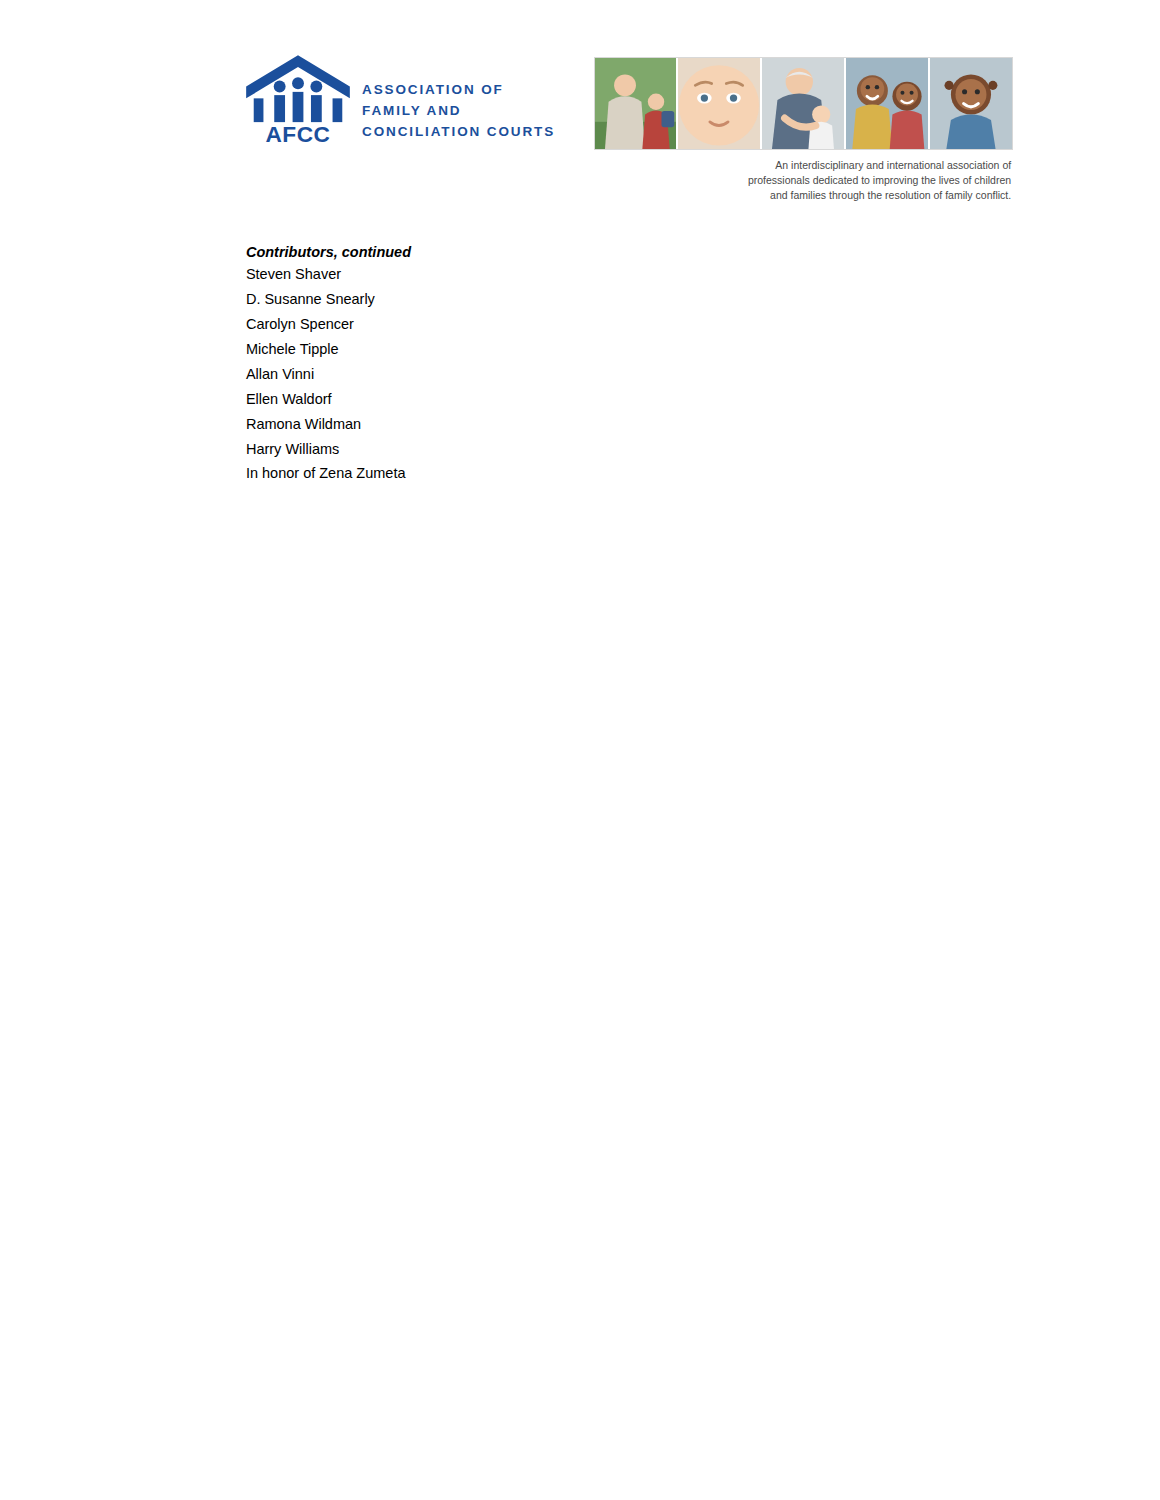AFCC
Association of
Family and
Conciliation Courts
An interdisciplinary and international association of
professionals dedicated to improving the lives of children
and families through the resolution of family conflict.
Contributors, continued
Steven Shaver
D. Susanne Snearly
Carolyn Spencer
Michele Tipple
Allan Vinni
Ellen Waldorf
Ramona Wildman
Harry Williams
In honor of Zena Zumeta